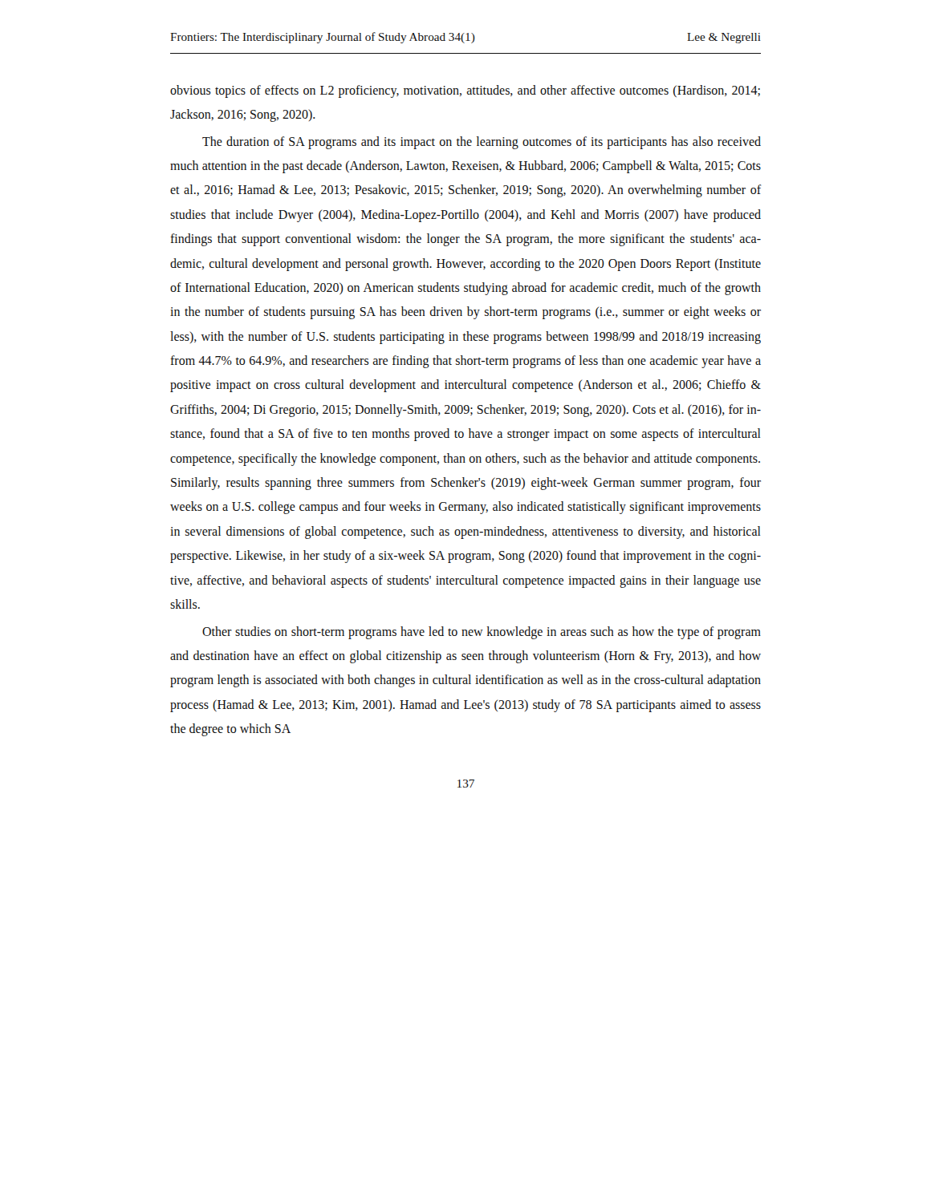Frontiers: The Interdisciplinary Journal of Study Abroad 34(1) Lee & Negrelli
obvious topics of effects on L2 proficiency, motivation, attitudes, and other affective outcomes (Hardison, 2014; Jackson, 2016; Song, 2020).
The duration of SA programs and its impact on the learning outcomes of its participants has also received much attention in the past decade (Anderson, Lawton, Rexeisen, & Hubbard, 2006; Campbell & Walta, 2015; Cots et al., 2016; Hamad & Lee, 2013; Pesakovic, 2015; Schenker, 2019; Song, 2020). An overwhelming number of studies that include Dwyer (2004), Medina-Lopez-Portillo (2004), and Kehl and Morris (2007) have produced findings that support conventional wisdom: the longer the SA program, the more significant the students' academic, cultural development and personal growth. However, according to the 2020 Open Doors Report (Institute of International Education, 2020) on American students studying abroad for academic credit, much of the growth in the number of students pursuing SA has been driven by short-term programs (i.e., summer or eight weeks or less), with the number of U.S. students participating in these programs between 1998/99 and 2018/19 increasing from 44.7% to 64.9%, and researchers are finding that short-term programs of less than one academic year have a positive impact on cross cultural development and intercultural competence (Anderson et al., 2006; Chieffo & Griffiths, 2004; Di Gregorio, 2015; Donnelly-Smith, 2009; Schenker, 2019; Song, 2020). Cots et al. (2016), for instance, found that a SA of five to ten months proved to have a stronger impact on some aspects of intercultural competence, specifically the knowledge component, than on others, such as the behavior and attitude components. Similarly, results spanning three summers from Schenker's (2019) eight-week German summer program, four weeks on a U.S. college campus and four weeks in Germany, also indicated statistically significant improvements in several dimensions of global competence, such as open-mindedness, attentiveness to diversity, and historical perspective. Likewise, in her study of a six-week SA program, Song (2020) found that improvement in the cognitive, affective, and behavioral aspects of students' intercultural competence impacted gains in their language use skills.
Other studies on short-term programs have led to new knowledge in areas such as how the type of program and destination have an effect on global citizenship as seen through volunteerism (Horn & Fry, 2013), and how program length is associated with both changes in cultural identification as well as in the cross-cultural adaptation process (Hamad & Lee, 2013; Kim, 2001). Hamad and Lee's (2013) study of 78 SA participants aimed to assess the degree to which SA
137